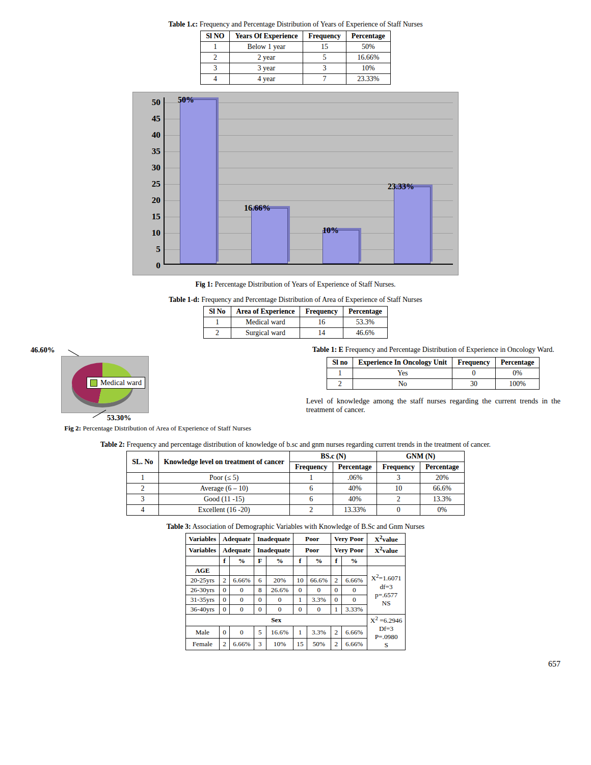Table 1.c: Frequency and Percentage Distribution of Years of Experience of Staff Nurses
| Sl NO | Years Of Experience | Frequency | Percentage |
| --- | --- | --- | --- |
| 1 | Below 1 year | 15 | 50% |
| 2 | 2 year | 5 | 16.66% |
| 3 | 3 year | 3 | 10% |
| 4 | 4 year | 7 | 23.33% |
50
45
40
35
30
25
20
15
10
5
0
50%
16.66%
10%
23.33%
Fig 1: Percentage Distribution of Years of Experience of Staff Nurses.
Table 1-d: Frequency and Percentage Distribution of Area of Experience of Staff Nurses
| Sl No | Area of Experience | Frequency | Percentage |
| --- | --- | --- | --- |
| 1 | Medical ward | 16 | 53.3% |
| 2 | Surgical ward | 14 | 46.6% |
46.60%
Medical ward
53.30%
Fig 2: Percentage Distribution of Area of Experience of Staff Nurses
Table 1: E Frequency and Percentage Distribution of Experience in Oncology Ward.
| Sl no | Experience In Oncology Unit | Frequency | Percentage |
| --- | --- | --- | --- |
| 1 | Yes | 0 | 0% |
| 2 | No | 30 | 100% |
Level of knowledge among the staff nurses regarding the current trends in the treatment of cancer.
Table 2: Frequency and percentage distribution of knowledge of b.sc and gnm nurses regarding current trends in the treatment of cancer.
| SL. No | Knowledge level on treatment of cancer | BS.c (N) | GNM (N) |
| --- | --- | --- | --- |
| Frequency | Percentage | Frequency | Percentage |
| 1 | Poor (≤ 5) | 1 | .06% | 3 | 20% |
| 2 | Average (6 – 10) | 6 | 40% | 10 | 66.6% |
| 3 | Good (11 -15) | 6 | 40% | 2 | 13.3% |
| 4 | Excellent (16 -20) | 2 | 13.33% | 0 | 0% |
Table 3: Association of Demographic Variables with Knowledge of B.Sc and Gnm Nurses
| Variables | Adequate | Inadequate | Poor | Very Poor | X 2 value |
| --- | --- | --- | --- | --- | --- |
| Variables | Adequate | Inadequate | Poor | Very Poor | X 2 value |
| | f | % | F | % | f | % | f | % | |
| AGE | | | | | | | | | X 2 =1.6071 df=3 p=.6577 NS |
| 20-25yrs | 2 | 6.66% | 6 | 20% | 10 | 66.6% | 2 | 6.66% |
| 26-30yrs | 0 | 0 | 8 | 26.6% | 0 | 0 | 0 | 0 |
| 31-35yrs | 0 | 0 | 0 | 0 | 1 | 3.3% | 0 | 0 |
| 36-40yrs | 0 | 0 | 0 | 0 | 0 | 0 | 1 | 3.33% |
| Sex | X 2 =6.2946 Df=3 P=.0980 S |
| Male | 0 | 0 | 5 | 16.6% | 1 | 3.3% | 2 | 6.66% |
| Female | 2 | 6.66% | 3 | 10% | 15 | 50% | 2 | 6.66% |
657